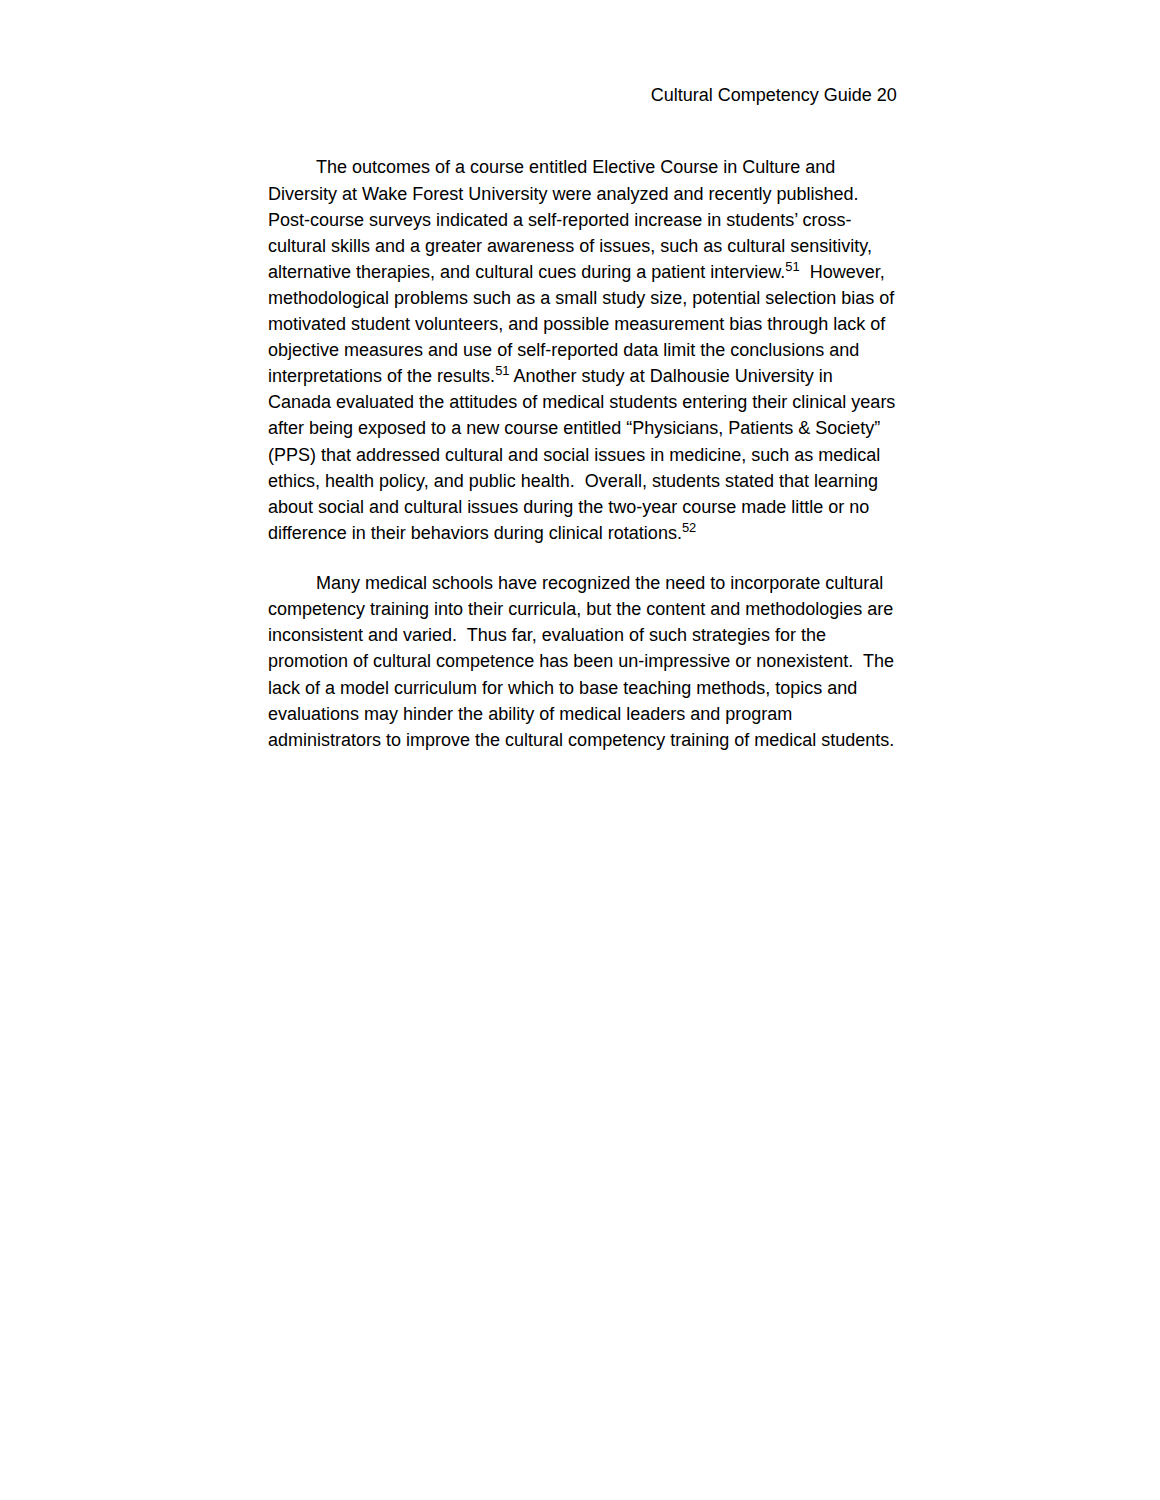Cultural Competency Guide 20
The outcomes of a course entitled Elective Course in Culture and Diversity at Wake Forest University were analyzed and recently published. Post-course surveys indicated a self-reported increase in students’ cross-cultural skills and a greater awareness of issues, such as cultural sensitivity, alternative therapies, and cultural cues during a patient interview.51 However, methodological problems such as a small study size, potential selection bias of motivated student volunteers, and possible measurement bias through lack of objective measures and use of self-reported data limit the conclusions and interpretations of the results.51 Another study at Dalhousie University in Canada evaluated the attitudes of medical students entering their clinical years after being exposed to a new course entitled “Physicians, Patients & Society” (PPS) that addressed cultural and social issues in medicine, such as medical ethics, health policy, and public health. Overall, students stated that learning about social and cultural issues during the two-year course made little or no difference in their behaviors during clinical rotations.52
Many medical schools have recognized the need to incorporate cultural competency training into their curricula, but the content and methodologies are inconsistent and varied. Thus far, evaluation of such strategies for the promotion of cultural competence has been un-impressive or nonexistent. The lack of a model curriculum for which to base teaching methods, topics and evaluations may hinder the ability of medical leaders and program administrators to improve the cultural competency training of medical students.